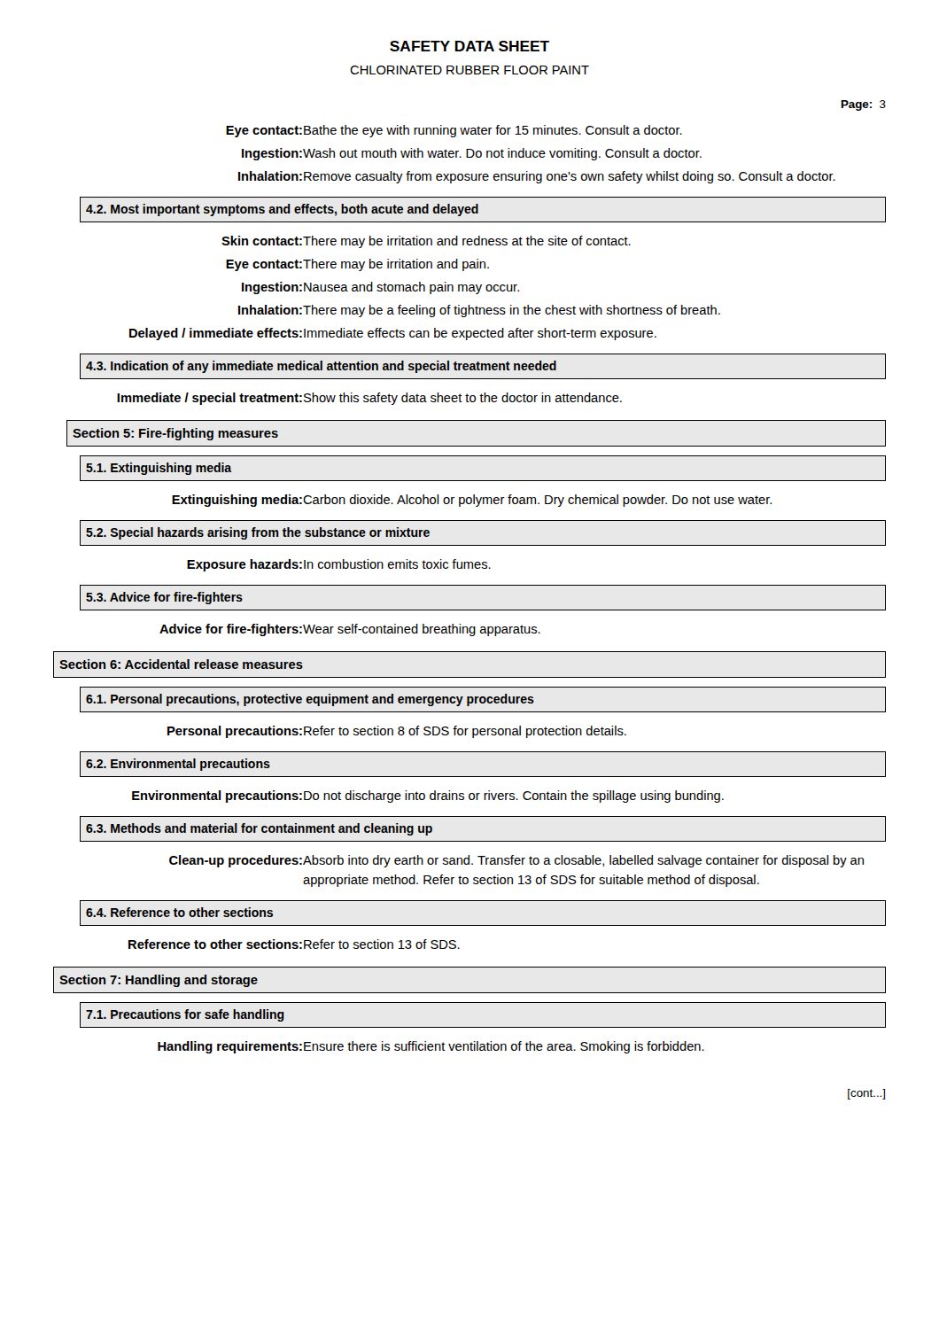SAFETY DATA SHEET
CHLORINATED RUBBER FLOOR PAINT
Page: 3
| Eye contact: | Bathe the eye with running water for 15 minutes. Consult a doctor. |
| Ingestion: | Wash out mouth with water. Do not induce vomiting. Consult a doctor. |
| Inhalation: | Remove casualty from exposure ensuring one's own safety whilst doing so. Consult a doctor. |
4.2. Most important symptoms and effects, both acute and delayed
| Skin contact: | There may be irritation and redness at the site of contact. |
| Eye contact: | There may be irritation and pain. |
| Ingestion: | Nausea and stomach pain may occur. |
| Inhalation: | There may be a feeling of tightness in the chest with shortness of breath. |
| Delayed / immediate effects: | Immediate effects can be expected after short-term exposure. |
4.3. Indication of any immediate medical attention and special treatment needed
| Immediate / special treatment: | Show this safety data sheet to the doctor in attendance. |
Section 5: Fire-fighting measures
5.1. Extinguishing media
| Extinguishing media: | Carbon dioxide. Alcohol or polymer foam. Dry chemical powder. Do not use water. |
5.2. Special hazards arising from the substance or mixture
| Exposure hazards: | In combustion emits toxic fumes. |
5.3. Advice for fire-fighters
| Advice for fire-fighters: | Wear self-contained breathing apparatus. |
Section 6: Accidental release measures
6.1. Personal precautions, protective equipment and emergency procedures
| Personal precautions: | Refer to section 8 of SDS for personal protection details. |
6.2. Environmental precautions
| Environmental precautions: | Do not discharge into drains or rivers. Contain the spillage using bunding. |
6.3. Methods and material for containment and cleaning up
| Clean-up procedures: | Absorb into dry earth or sand. Transfer to a closable, labelled salvage container for disposal by an appropriate method. Refer to section 13 of SDS for suitable method of disposal. |
6.4. Reference to other sections
| Reference to other sections: | Refer to section 13 of SDS. |
Section 7: Handling and storage
7.1. Precautions for safe handling
| Handling requirements: | Ensure there is sufficient ventilation of the area. Smoking is forbidden. |
[cont...]